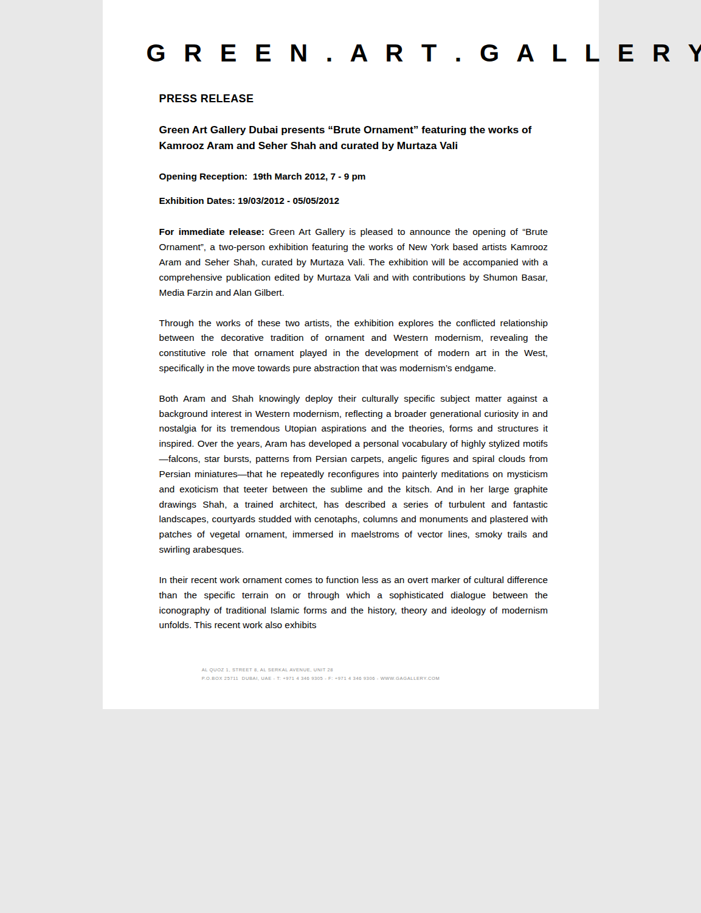G R E E N . A R T . G A L L E R Y
PRESS RELEASE
Green Art Gallery Dubai presents “Brute Ornament” featuring the works of Kamrooz Aram and Seher Shah and curated by Murtaza Vali
Opening Reception: 19th March 2012, 7 - 9 pm
Exhibition Dates: 19/03/2012 - 05/05/2012
For immediate release: Green Art Gallery is pleased to announce the opening of “Brute Ornament”, a two-person exhibition featuring the works of New York based artists Kamrooz Aram and Seher Shah, curated by Murtaza Vali. The exhibition will be accompanied with a comprehensive publication edited by Murtaza Vali and with contributions by Shumon Basar, Media Farzin and Alan Gilbert.
Through the works of these two artists, the exhibition explores the conflicted relationship between the decorative tradition of ornament and Western modernism, revealing the constitutive role that ornament played in the development of modern art in the West, specifically in the move towards pure abstraction that was modernism’s endgame.
Both Aram and Shah knowingly deploy their culturally specific subject matter against a background interest in Western modernism, reflecting a broader generational curiosity in and nostalgia for its tremendous Utopian aspirations and the theories, forms and structures it inspired. Over the years, Aram has developed a personal vocabulary of highly stylized motifs—falcons, star bursts, patterns from Persian carpets, angelic figures and spiral clouds from Persian miniatures—that he repeatedly reconfigures into painterly meditations on mysticism and exoticism that teeter between the sublime and the kitsch. And in her large graphite drawings Shah, a trained architect, has described a series of turbulent and fantastic landscapes, courtyards studded with cenotaphs, columns and monuments and plastered with patches of vegetal ornament, immersed in maelstroms of vector lines, smoky trails and swirling arabesques.
In their recent work ornament comes to function less as an overt marker of cultural difference than the specific terrain on or through which a sophisticated dialogue between the iconography of traditional Islamic forms and the history, theory and ideology of modernism unfolds. This recent work also exhibits
AL QUOZ 1, STREET 8, AL SERKAL AVENUE, UNIT 28
P.O.BOX 25711 DUBAI, UAE - T: +971 4 346 9305 - F: +971 4 346 9306 - WWW.GAGALLERY.COM